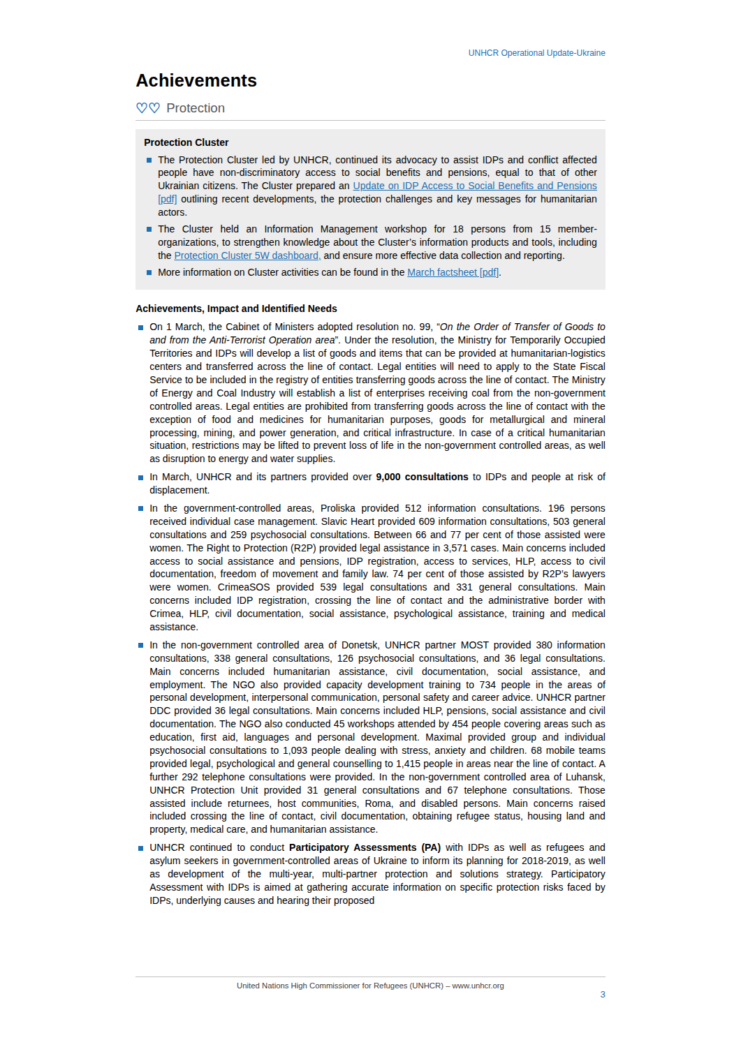UNHCR Operational Update-Ukraine
Achievements
♡♡ Protection
Protection Cluster
The Protection Cluster led by UNHCR, continued its advocacy to assist IDPs and conflict affected people have non-discriminatory access to social benefits and pensions, equal to that of other Ukrainian citizens. The Cluster prepared an Update on IDP Access to Social Benefits and Pensions [pdf] outlining recent developments, the protection challenges and key messages for humanitarian actors.
The Cluster held an Information Management workshop for 18 persons from 15 member-organizations, to strengthen knowledge about the Cluster’s information products and tools, including the Protection Cluster 5W dashboard, and ensure more effective data collection and reporting.
More information on Cluster activities can be found in the March factsheet [pdf].
Achievements, Impact and Identified Needs
On 1 March, the Cabinet of Ministers adopted resolution no. 99, “On the Order of Transfer of Goods to and from the Anti-Terrorist Operation area”. Under the resolution, the Ministry for Temporarily Occupied Territories and IDPs will develop a list of goods and items that can be provided at humanitarian-logistics centers and transferred across the line of contact. Legal entities will need to apply to the State Fiscal Service to be included in the registry of entities transferring goods across the line of contact. The Ministry of Energy and Coal Industry will establish a list of enterprises receiving coal from the non-government controlled areas. Legal entities are prohibited from transferring goods across the line of contact with the exception of food and medicines for humanitarian purposes, goods for metallurgical and mineral processing, mining, and power generation, and critical infrastructure. In case of a critical humanitarian situation, restrictions may be lifted to prevent loss of life in the non-government controlled areas, as well as disruption to energy and water supplies.
In March, UNHCR and its partners provided over 9,000 consultations to IDPs and people at risk of displacement.
In the government-controlled areas, Proliska provided 512 information consultations. 196 persons received individual case management. Slavic Heart provided 609 information consultations, 503 general consultations and 259 psychosocial consultations. Between 66 and 77 per cent of those assisted were women. The Right to Protection (R2P) provided legal assistance in 3,571 cases. Main concerns included access to social assistance and pensions, IDP registration, access to services, HLP, access to civil documentation, freedom of movement and family law. 74 per cent of those assisted by R2P’s lawyers were women. CrimeaSOS provided 539 legal consultations and 331 general consultations. Main concerns included IDP registration, crossing the line of contact and the administrative border with Crimea, HLP, civil documentation, social assistance, psychological assistance, training and medical assistance.
In the non-government controlled area of Donetsk, UNHCR partner MOST provided 380 information consultations, 338 general consultations, 126 psychosocial consultations, and 36 legal consultations. Main concerns included humanitarian assistance, civil documentation, social assistance, and employment. The NGO also provided capacity development training to 734 people in the areas of personal development, interpersonal communication, personal safety and career advice. UNHCR partner DDC provided 36 legal consultations. Main concerns included HLP, pensions, social assistance and civil documentation. The NGO also conducted 45 workshops attended by 454 people covering areas such as education, first aid, languages and personal development. Maximal provided group and individual psychosocial consultations to 1,093 people dealing with stress, anxiety and children. 68 mobile teams provided legal, psychological and general counselling to 1,415 people in areas near the line of contact. A further 292 telephone consultations were provided. In the non-government controlled area of Luhansk, UNHCR Protection Unit provided 31 general consultations and 67 telephone consultations. Those assisted include returnees, host communities, Roma, and disabled persons. Main concerns raised included crossing the line of contact, civil documentation, obtaining refugee status, housing land and property, medical care, and humanitarian assistance.
UNHCR continued to conduct Participatory Assessments (PA) with IDPs as well as refugees and asylum seekers in government-controlled areas of Ukraine to inform its planning for 2018-2019, as well as development of the multi-year, multi-partner protection and solutions strategy. Participatory Assessment with IDPs is aimed at gathering accurate information on specific protection risks faced by IDPs, underlying causes and hearing their proposed
United Nations High Commissioner for Refugees (UNHCR) – www.unhcr.org 3